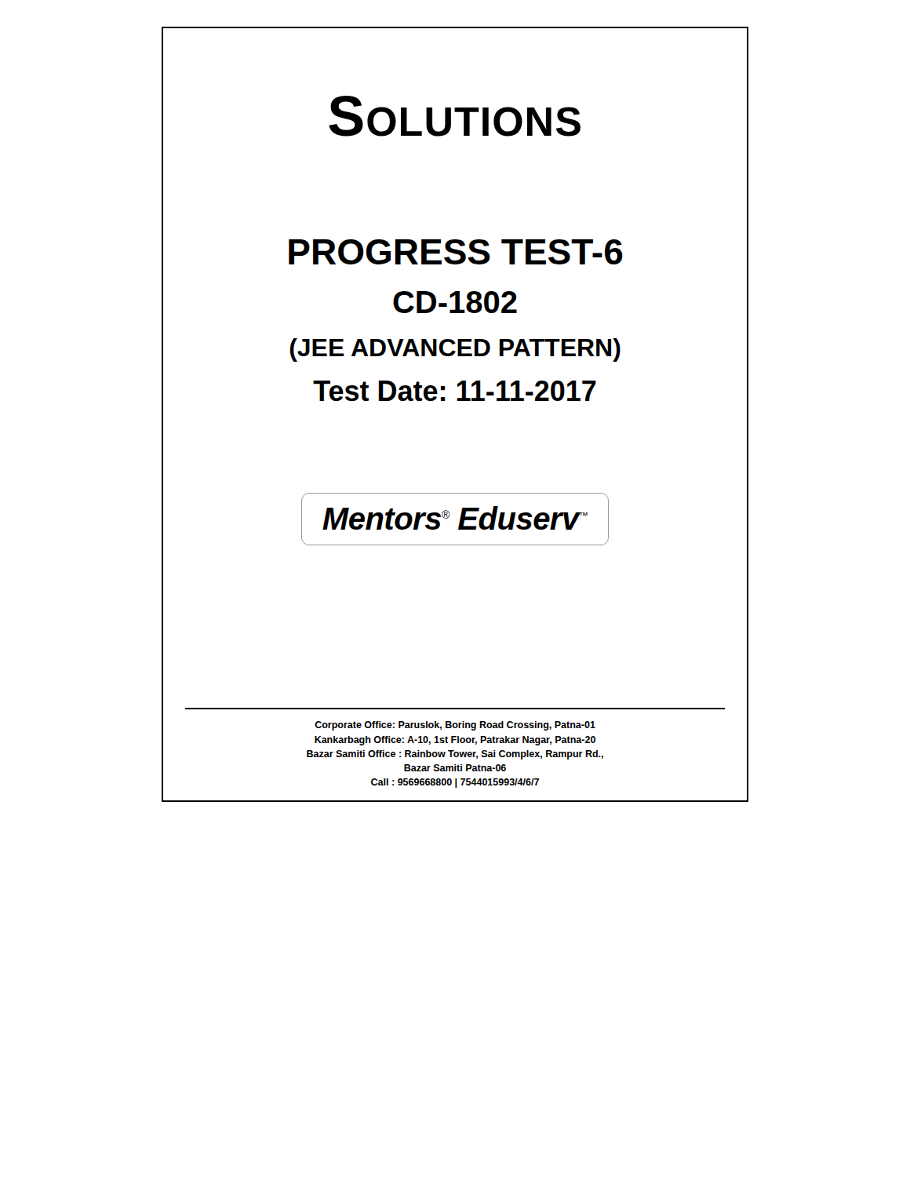SOLUTIONS
PROGRESS TEST-6
CD-1802
(JEE ADVANCED PATTERN)
Test Date: 11-11-2017
Mentors® Eduserv™
Corporate Office: Paruslok, Boring Road Crossing, Patna-01
Kankarbagh Office: A-10, 1st Floor, Patrakar Nagar, Patna-20
Bazar Samiti Office : Rainbow Tower, Sai Complex, Rampur Rd.,
Bazar Samiti Patna-06
Call : 9569668800 | 7544015993/4/6/7